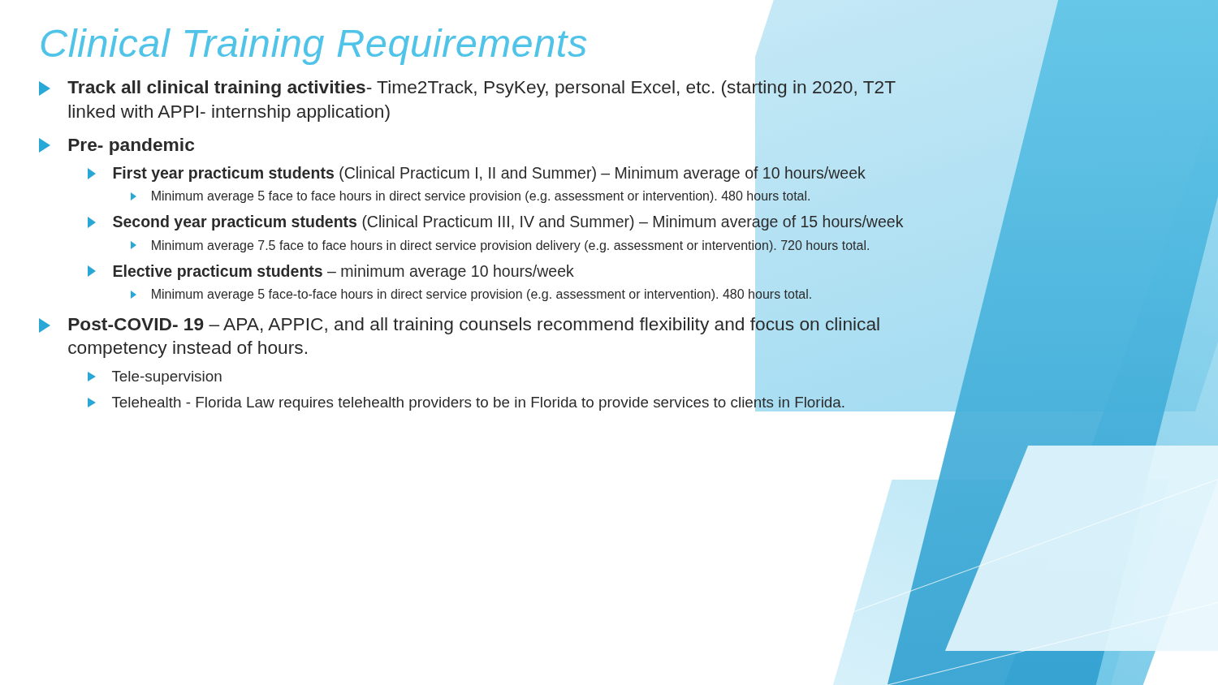Clinical Training Requirements
Track all clinical training activities- Time2Track, PsyKey, personal Excel, etc. (starting in 2020, T2T linked with APPI- internship application)
Pre- pandemic
First year practicum students (Clinical Practicum I, II and Summer) – Minimum average of 10 hours/week
Minimum average 5 face to face hours in direct service provision (e.g. assessment or intervention). 480 hours total.
Second year practicum students (Clinical Practicum III, IV and Summer) – Minimum average of 15 hours/week
Minimum average 7.5 face to face hours in direct service provision delivery (e.g. assessment or intervention). 720 hours total.
Elective practicum students – minimum average 10 hours/week
Minimum average 5 face-to-face hours in direct service provision (e.g. assessment or intervention). 480 hours total.
Post-COVID- 19 – APA, APPIC, and all training counsels recommend flexibility and focus on clinical competency instead of hours.
Tele-supervision
Telehealth - Florida Law requires telehealth providers to be in Florida to provide services to clients in Florida.